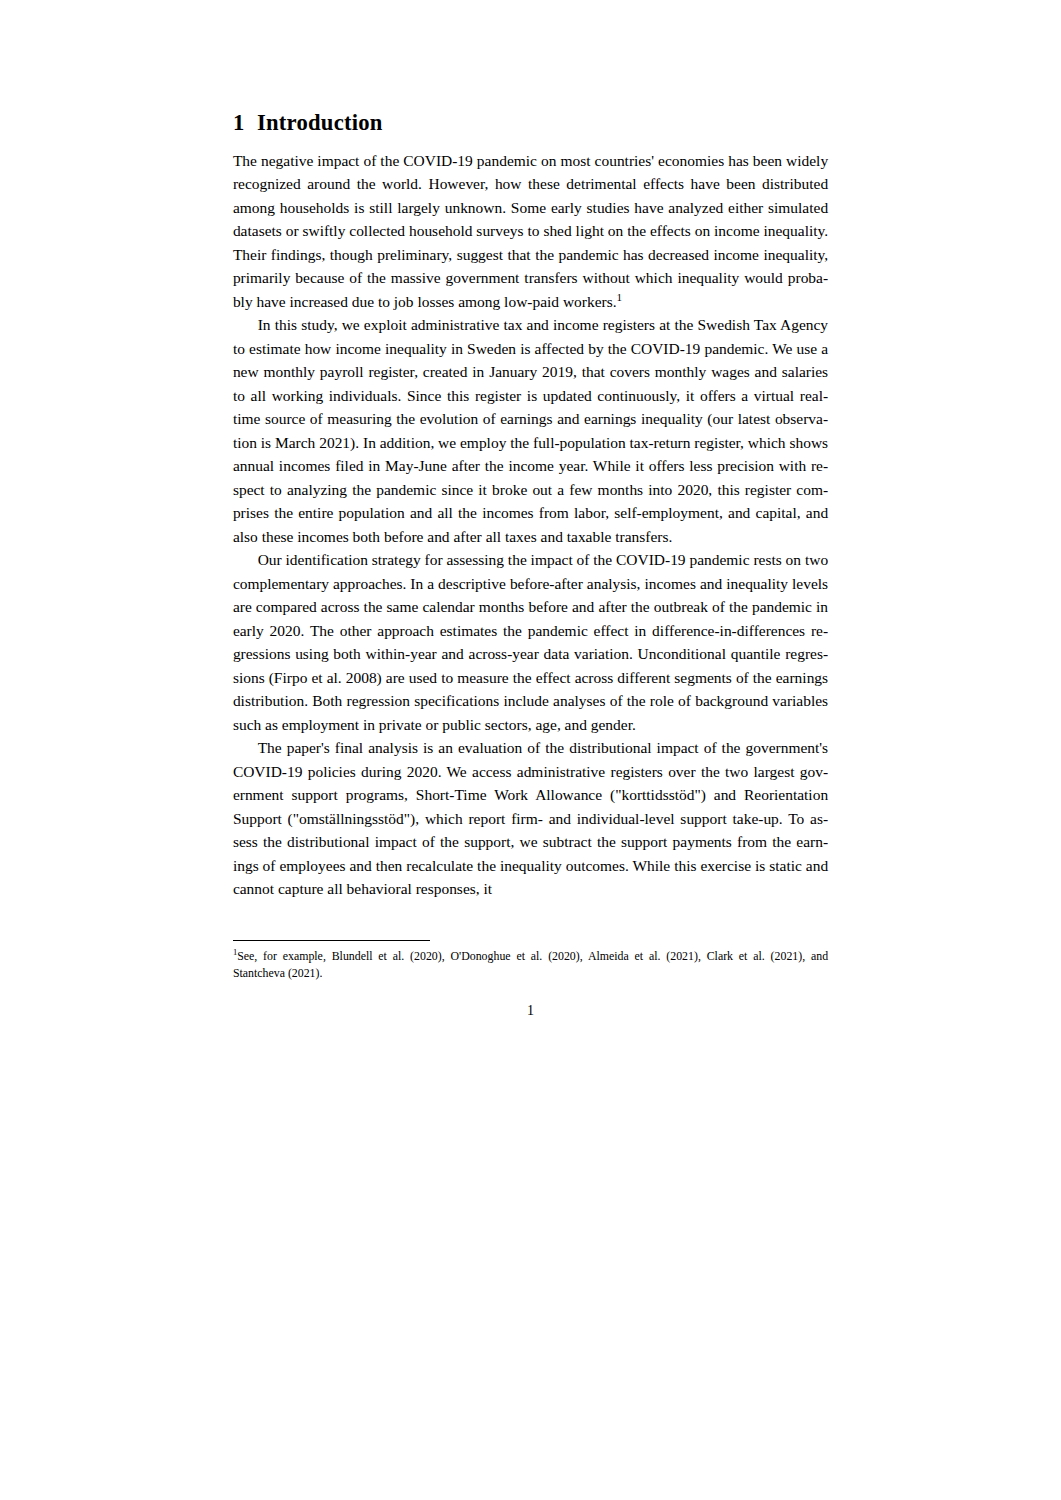1 Introduction
The negative impact of the COVID-19 pandemic on most countries' economies has been widely recognized around the world. However, how these detrimental effects have been distributed among households is still largely unknown. Some early studies have analyzed either simulated datasets or swiftly collected household surveys to shed light on the effects on income inequality. Their findings, though preliminary, suggest that the pandemic has decreased income inequality, primarily because of the massive government transfers without which inequality would probably have increased due to job losses among low-paid workers.1
In this study, we exploit administrative tax and income registers at the Swedish Tax Agency to estimate how income inequality in Sweden is affected by the COVID-19 pandemic. We use a new monthly payroll register, created in January 2019, that covers monthly wages and salaries to all working individuals. Since this register is updated continuously, it offers a virtual real-time source of measuring the evolution of earnings and earnings inequality (our latest observation is March 2021). In addition, we employ the full-population tax-return register, which shows annual incomes filed in May-June after the income year. While it offers less precision with respect to analyzing the pandemic since it broke out a few months into 2020, this register comprises the entire population and all the incomes from labor, self-employment, and capital, and also these incomes both before and after all taxes and taxable transfers.
Our identification strategy for assessing the impact of the COVID-19 pandemic rests on two complementary approaches. In a descriptive before-after analysis, incomes and inequality levels are compared across the same calendar months before and after the outbreak of the pandemic in early 2020. The other approach estimates the pandemic effect in difference-in-differences regressions using both within-year and across-year data variation. Unconditional quantile regressions (Firpo et al. 2008) are used to measure the effect across different segments of the earnings distribution. Both regression specifications include analyses of the role of background variables such as employment in private or public sectors, age, and gender.
The paper's final analysis is an evaluation of the distributional impact of the government's COVID-19 policies during 2020. We access administrative registers over the two largest government support programs, Short-Time Work Allowance ("korttidsstöd") and Reorientation Support ("omställningsstöd"), which report firm- and individual-level support take-up. To assess the distributional impact of the support, we subtract the support payments from the earnings of employees and then recalculate the inequality outcomes. While this exercise is static and cannot capture all behavioral responses, it
1See, for example, Blundell et al. (2020), O'Donoghue et al. (2020), Almeida et al. (2021), Clark et al. (2021), and Stantcheva (2021).
1